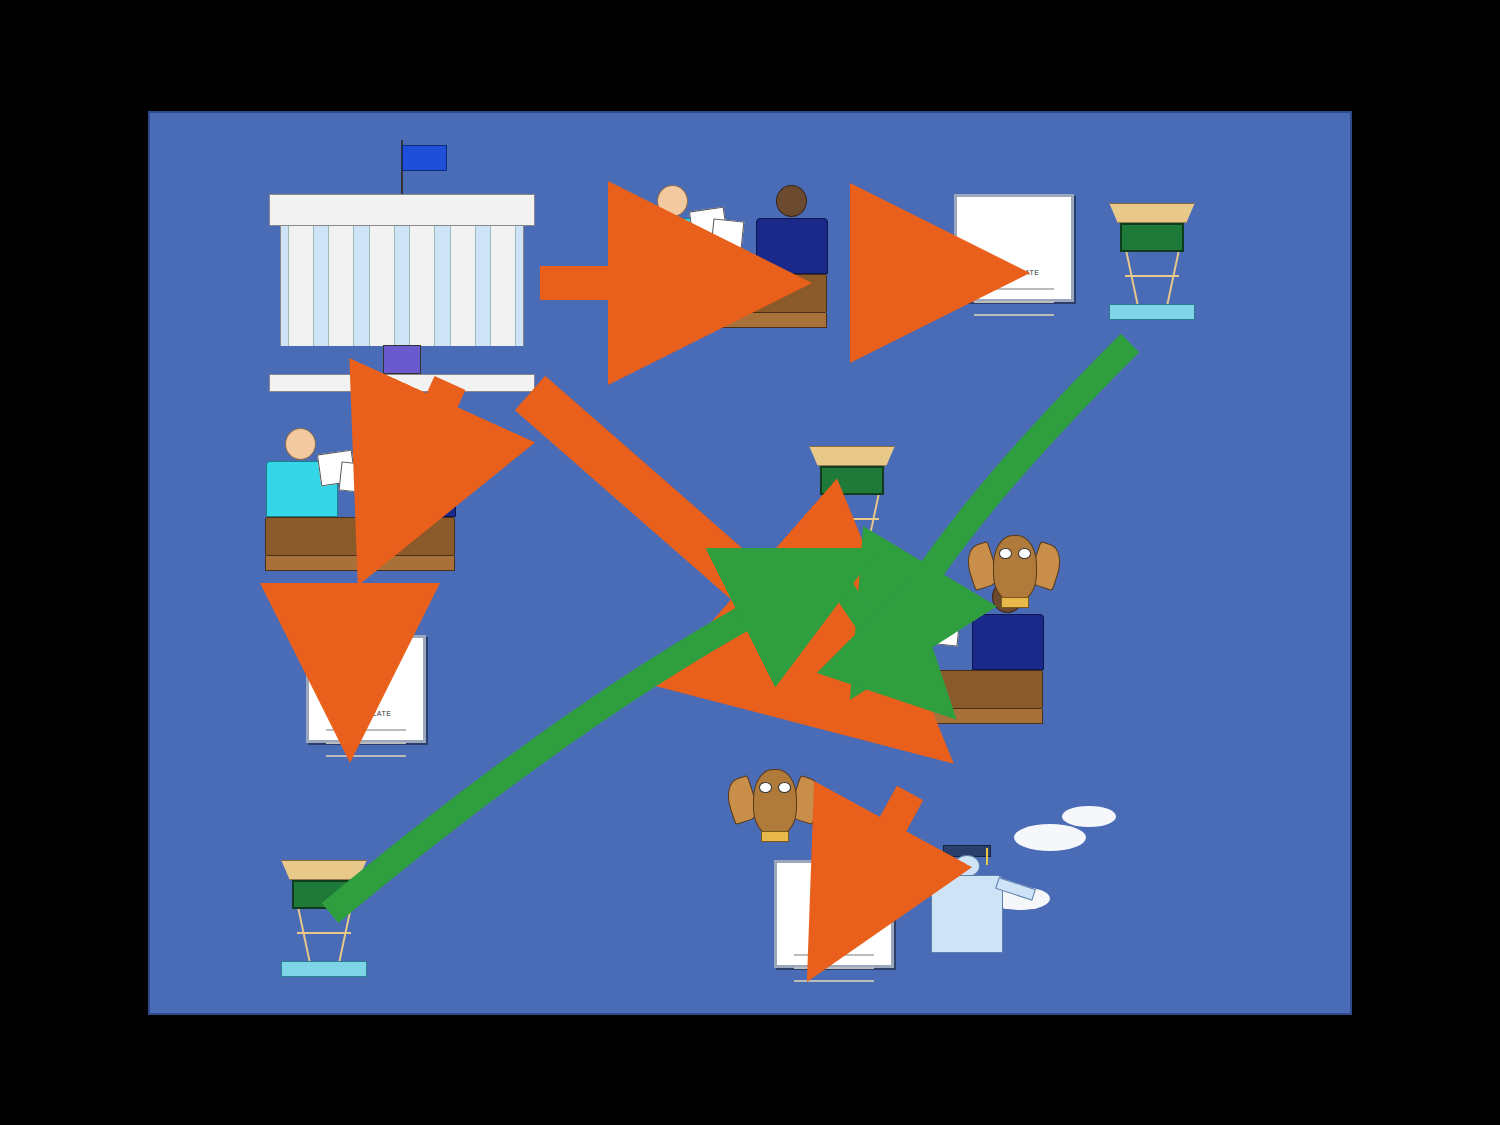Diagram showing an institution building with a flag. Orange arrows lead from the building to three assessment desk scenes. Two of these produce certificates. Green arrows curve back from towers. Owls with question marks appear beside the third assessment, whose certificate leads to a graduate figure with clouds.
Certificate
Certificate
Certificate
?
?